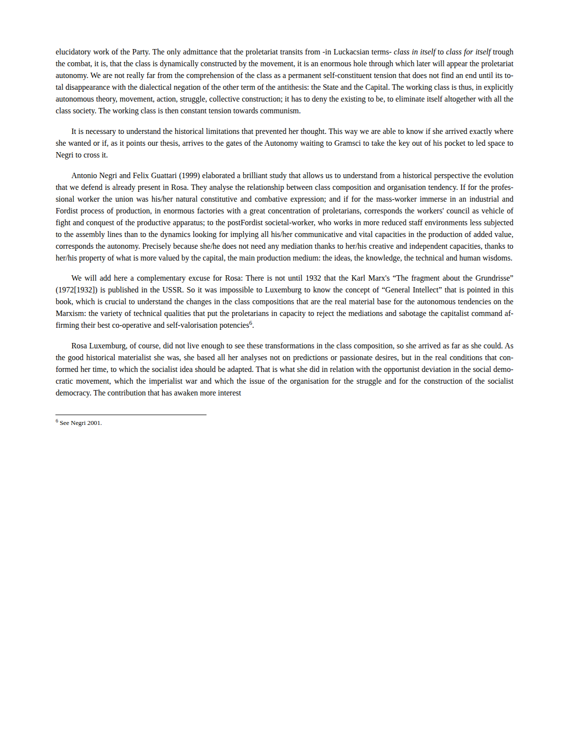elucidatory work of the Party. The only admittance that the proletariat transits from -in Luckacsian terms- class in itself to class for itself trough the combat, it is, that the class is dynamically constructed by the movement, it is an enormous hole through which later will appear the proletariat autonomy. We are not really far from the comprehension of the class as a permanent self-constituent tension that does not find an end until its total disappearance with the dialectical negation of the other term of the antithesis: the State and the Capital. The working class is thus, in explicitly autonomous theory, movement, action, struggle, collective construction; it has to deny the existing to be, to eliminate itself altogether with all the class society. The working class is then constant tension towards communism.
It is necessary to understand the historical limitations that prevented her thought. This way we are able to know if she arrived exactly where she wanted or if, as it points our thesis, arrives to the gates of the Autonomy waiting to Gramsci to take the key out of his pocket to led space to Negri to cross it.
Antonio Negri and Felix Guattari (1999) elaborated a brilliant study that allows us to understand from a historical perspective the evolution that we defend is already present in Rosa. They analyse the relationship between class composition and organisation tendency. If for the professional worker the union was his/her natural constitutive and combative expression; and if for the mass-worker immerse in an industrial and Fordist process of production, in enormous factories with a great concentration of proletarians, corresponds the workers' council as vehicle of fight and conquest of the productive apparatus; to the postFordist societal-worker, who works in more reduced staff environments less subjected to the assembly lines than to the dynamics looking for implying all his/her communicative and vital capacities in the production of added value, corresponds the autonomy. Precisely because she/he does not need any mediation thanks to her/his creative and independent capacities, thanks to her/his property of what is more valued by the capital, the main production medium: the ideas, the knowledge, the technical and human wisdoms.
We will add here a complementary excuse for Rosa: There is not until 1932 that the Karl Marx's “The fragment about the Grundrisse” (1972[1932]) is published in the USSR. So it was impossible to Luxemburg to know the concept of “General Intellect” that is pointed in this book, which is crucial to understand the changes in the class compositions that are the real material base for the autonomous tendencies on the Marxism: the variety of technical qualities that put the proletarians in capacity to reject the mediations and sabotage the capitalist command affirming their best co-operative and self-valorisation potencies6.
Rosa Luxemburg, of course, did not live enough to see these transformations in the class composition, so she arrived as far as she could. As the good historical materialist she was, she based all her analyses not on predictions or passionate desires, but in the real conditions that conformed her time, to which the socialist idea should be adapted. That is what she did in relation with the opportunist deviation in the social democratic movement, which the imperialist war and which the issue of the organisation for the struggle and for the construction of the socialist democracy. The contribution that has awaken more interest
6 See Negri 2001.